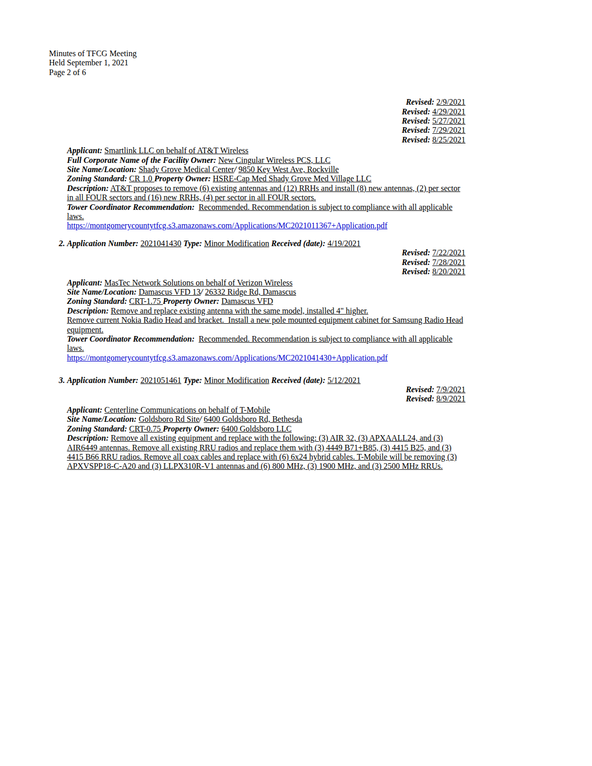Minutes of TFCG Meeting
Held September 1, 2021
Page 2 of 6
Revised: 2/9/2021
Revised: 4/29/2021
Revised: 5/27/2021
Revised: 7/29/2021
Revised: 8/25/2021
Applicant: Smartlink LLC on behalf of AT&T Wireless
Full Corporate Name of the Facility Owner: New Cingular Wireless PCS, LLC
Site Name/Location: Shady Grove Medical Center/ 9850 Key West Ave, Rockville
Zoning Standard: CR 1.0 Property Owner: HSRE-Cap Med Shady Grove Med Village LLC
Description: AT&T proposes to remove (6) existing antennas and (12) RRHs and install (8) new antennas, (2) per sector in all FOUR sectors and (16) new RRHs, (4) per sector in all FOUR sectors.
Tower Coordinator Recommendation: Recommended. Recommendation is subject to compliance with all applicable laws.
https://montgomerycountytfcg.s3.amazonaws.com/Applications/MC2021011367+Application.pdf
Application Number: 2021041430 Type: Minor Modification Received (date): 4/19/2021
Revised: 7/22/2021
Revised: 7/28/2021
Revised: 8/20/2021
Applicant: MasTec Network Solutions on behalf of Verizon Wireless
Site Name/Location: Damascus VFD 13/ 26332 Ridge Rd, Damascus
Zoning Standard: CRT-1.75 Property Owner: Damascus VFD
Description: Remove and replace existing antenna with the same model, installed 4" higher.
Remove current Nokia Radio Head and bracket. Install a new pole mounted equipment cabinet for Samsung Radio Head equipment.
Tower Coordinator Recommendation: Recommended. Recommendation is subject to compliance with all applicable laws.
https://montgomerycountytfcg.s3.amazonaws.com/Applications/MC2021041430+Application.pdf
Application Number: 2021051461 Type: Minor Modification Received (date): 5/12/2021
Revised: 7/9/2021
Revised: 8/9/2021
Applicant: Centerline Communications on behalf of T-Mobile
Site Name/Location: Goldsboro Rd Site/ 6400 Goldsboro Rd, Bethesda
Zoning Standard: CRT-0.75 Property Owner: 6400 Goldsboro LLC
Description: Remove all existing equipment and replace with the following: (3) AIR 32, (3) APXAALL24, and (3) AIR6449 antennas. Remove all existing RRU radios and replace them with (3) 4449 B71+B85, (3) 4415 B25, and (3) 4415 B66 RRU radios. Remove all coax cables and replace with (6) 6x24 hybrid cables. T-Mobile will be removing (3) APXVSPP18-C-A20 and (3) LLPX310R-V1 antennas and (6) 800 MHz, (3) 1900 MHz, and (3) 2500 MHz RRUs.